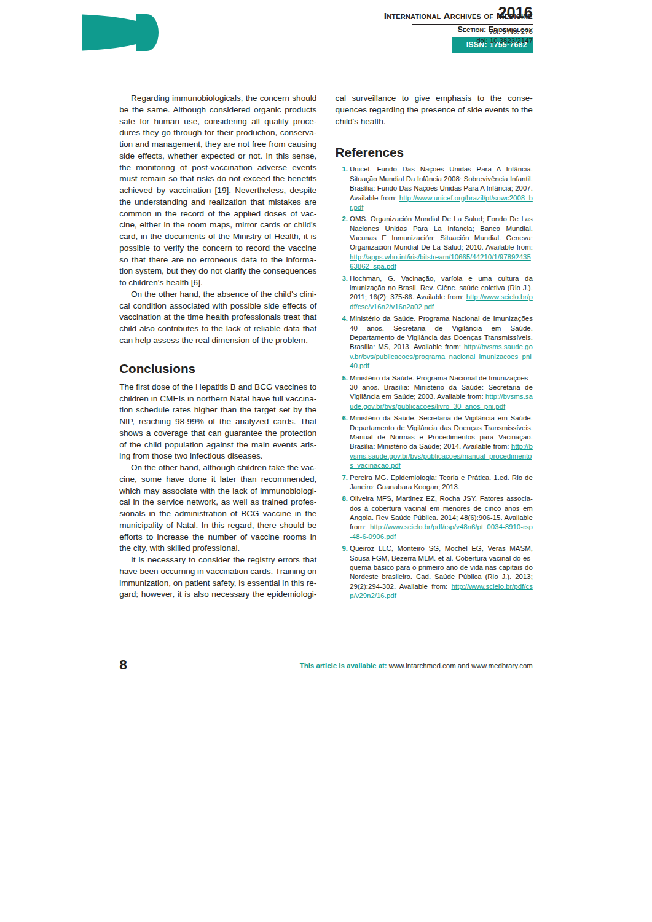International Archives of Medicine
Section: Epidemiology
ISSN: 1755-7682
2016
Vol. 9 No. 276
doi: 10.3823/2147
Regarding immunobiologicals, the concern should be the same. Although considered organic products safe for human use, considering all quality procedures they go through for their production, conservation and management, they are not free from causing side effects, whether expected or not. In this sense, the monitoring of post-vaccination adverse events must remain so that risks do not exceed the benefits achieved by vaccination [19]. Nevertheless, despite the understanding and realization that mistakes are common in the record of the applied doses of vaccine, either in the room maps, mirror cards or child's card, in the documents of the Ministry of Health, it is possible to verify the concern to record the vaccine so that there are no erroneous data to the information system, but they do not clarify the consequences to children's health [6].
On the other hand, the absence of the child's clinical condition associated with possible side effects of vaccination at the time health professionals treat that child also contributes to the lack of reliable data that can help assess the real dimension of the problem.
Conclusions
The first dose of the Hepatitis B and BCG vaccines to children in CMEIs in northern Natal have full vaccination schedule rates higher than the target set by the NIP, reaching 98-99% of the analyzed cards. That shows a coverage that can guarantee the protection of the child population against the main events arising from those two infectious diseases.
On the other hand, although children take the vaccine, some have done it later than recommended, which may associate with the lack of immunobiological in the service network, as well as trained professionals in the administration of BCG vaccine in the municipality of Natal. In this regard, there should be efforts to increase the number of vaccine rooms in the city, with skilled professional.
It is necessary to consider the registry errors that have been occurring in vaccination cards. Training on immunization, on patient safety, is essential in this regard; however, it is also necessary the epidemiological surveillance to give emphasis to the consequences regarding the presence of side events to the child's health.
References
Unicef. Fundo Das Nações Unidas Para A Infância. Situação Mundial Da Infância 2008: Sobrevivência Infantil. Brasília: Fundo Das Nações Unidas Para A Infância; 2007. Available from: http://www.unicef.org/brazil/pt/sowc2008_br.pdf
OMS. Organización Mundial De La Salud; Fondo De Las Naciones Unidas Para La Infancia; Banco Mundial. Vacunas E Inmunización: Situación Mundial. Geneva: Organización Mundial De La Salud; 2010. Available from: http://apps.who.int/iris/bitstream/10665/44210/1/9789243563862_spa.pdf
Hochman, G. Vacinação, varíola e uma cultura da imunização no Brasil. Rev. Ciênc. saúde coletiva (Rio J.). 2011; 16(2): 375-86. Available from: http://www.scielo.br/pdf/csc/v16n2/v16n2a02.pdf
Ministério da Saúde. Programa Nacional de Imunizações 40 anos. Secretaria de Vigilância em Saúde. Departamento de Vigilância das Doenças Transmissíveis. Brasília: MS, 2013. Available from: http://bvsms.saude.gov.br/bvs/publicacoes/programa_nacional_imunizacoes_pni40.pdf
Ministério da Saúde. Programa Nacional de Imunizações - 30 anos. Brasília: Ministério da Saúde: Secretaria de Vigilância em Saúde; 2003. Available from: http://bvsms.saude.gov.br/bvs/publicacoes/livro_30_anos_pni.pdf
Ministério da Saúde. Secretaria de Vigilância em Saúde. Departamento de Vigilância das Doenças Transmissíveis. Manual de Normas e Procedimentos para Vacinação. Brasília: Ministério da Saúde; 2014. Available from: http://bvsms.saude.gov.br/bvs/publicacoes/manual_procedimentos_vacinacao.pdf
Pereira MG. Epidemiologia: Teoria e Prática. 1.ed. Rio de Janeiro: Guanabara Koogan; 2013.
Oliveira MFS, Martinez EZ, Rocha JSY. Fatores associados à cobertura vacinal em menores de cinco anos em Angola. Rev Saúde Pública. 2014; 48(6):906-15. Available from: http://www.scielo.br/pdf/rsp/v48n6/pt_0034-8910-rsp-48-6-0906.pdf
Queiroz LLC, Monteiro SG, Mochel EG, Veras MASM, Sousa FGM, Bezerra MLM. et al. Cobertura vacinal do esquema básico para o primeiro ano de vida nas capitais do Nordeste brasileiro. Cad. Saúde Pública (Rio J.). 2013; 29(2):294-302. Available from: http://www.scielo.br/pdf/csp/v29n2/16.pdf
8
This article is available at: www.intarchmed.com and www.medbrary.com